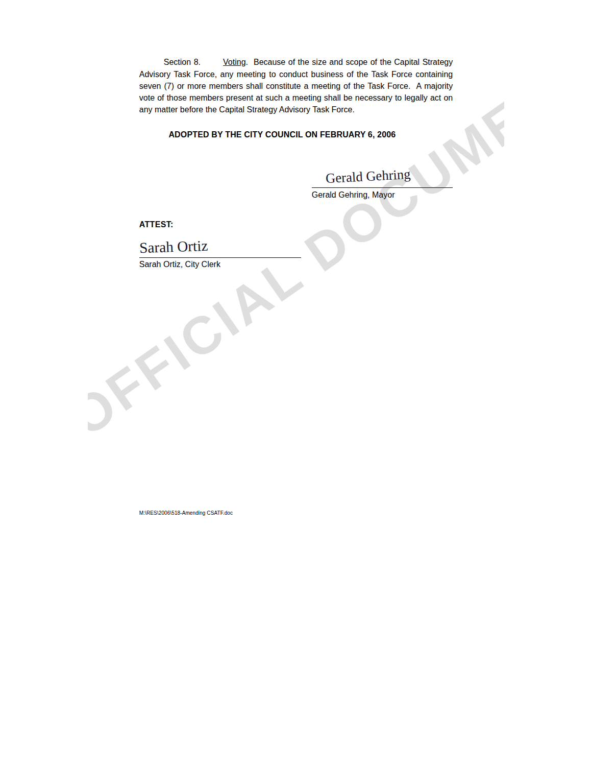UNOFFICIAL DOCUMENT
Section 8. Voting. Because of the size and scope of the Capital Strategy Advisory Task Force, any meeting to conduct business of the Task Force containing seven (7) or more members shall constitute a meeting of the Task Force. A majority vote of those members present at such a meeting shall be necessary to legally act on any matter before the Capital Strategy Advisory Task Force.
ADOPTED BY THE CITY COUNCIL ON FEBRUARY 6, 2006
Gerald Gehring
Gerald Gehring, Mayor
ATTEST:
Sarah Ortiz
Sarah Ortiz, City Clerk
M:\RES\2006\518-Amending CSATF.doc